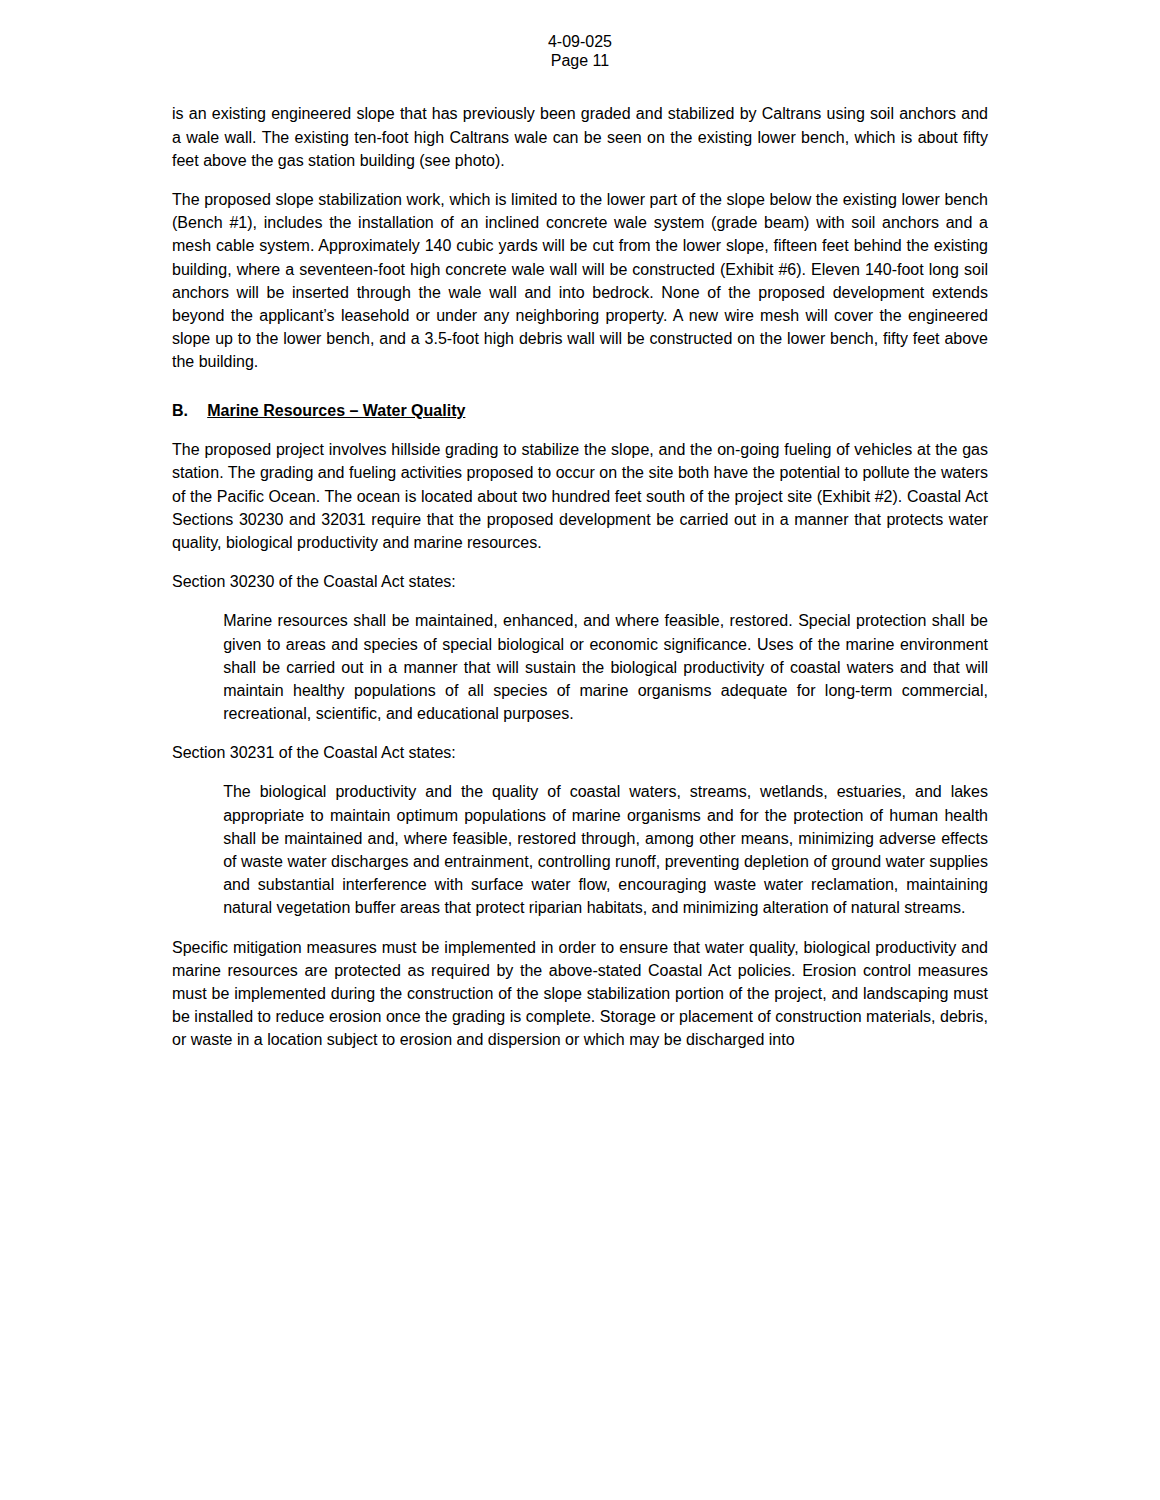4-09-025
Page 11
is an existing engineered slope that has previously been graded and stabilized by Caltrans using soil anchors and a wale wall. The existing ten-foot high Caltrans wale can be seen on the existing lower bench, which is about fifty feet above the gas station building (see photo).
The proposed slope stabilization work, which is limited to the lower part of the slope below the existing lower bench (Bench #1), includes the installation of an inclined concrete wale system (grade beam) with soil anchors and a mesh cable system. Approximately 140 cubic yards will be cut from the lower slope, fifteen feet behind the existing building, where a seventeen-foot high concrete wale wall will be constructed (Exhibit #6). Eleven 140-foot long soil anchors will be inserted through the wale wall and into bedrock. None of the proposed development extends beyond the applicant’s leasehold or under any neighboring property. A new wire mesh will cover the engineered slope up to the lower bench, and a 3.5-foot high debris wall will be constructed on the lower bench, fifty feet above the building.
B. Marine Resources – Water Quality
The proposed project involves hillside grading to stabilize the slope, and the on-going fueling of vehicles at the gas station. The grading and fueling activities proposed to occur on the site both have the potential to pollute the waters of the Pacific Ocean. The ocean is located about two hundred feet south of the project site (Exhibit #2). Coastal Act Sections 30230 and 32031 require that the proposed development be carried out in a manner that protects water quality, biological productivity and marine resources.
Section 30230 of the Coastal Act states:
Marine resources shall be maintained, enhanced, and where feasible, restored. Special protection shall be given to areas and species of special biological or economic significance. Uses of the marine environment shall be carried out in a manner that will sustain the biological productivity of coastal waters and that will maintain healthy populations of all species of marine organisms adequate for long-term commercial, recreational, scientific, and educational purposes.
Section 30231 of the Coastal Act states:
The biological productivity and the quality of coastal waters, streams, wetlands, estuaries, and lakes appropriate to maintain optimum populations of marine organisms and for the protection of human health shall be maintained and, where feasible, restored through, among other means, minimizing adverse effects of waste water discharges and entrainment, controlling runoff, preventing depletion of ground water supplies and substantial interference with surface water flow, encouraging waste water reclamation, maintaining natural vegetation buffer areas that protect riparian habitats, and minimizing alteration of natural streams.
Specific mitigation measures must be implemented in order to ensure that water quality, biological productivity and marine resources are protected as required by the above-stated Coastal Act policies. Erosion control measures must be implemented during the construction of the slope stabilization portion of the project, and landscaping must be installed to reduce erosion once the grading is complete. Storage or placement of construction materials, debris, or waste in a location subject to erosion and dispersion or which may be discharged into